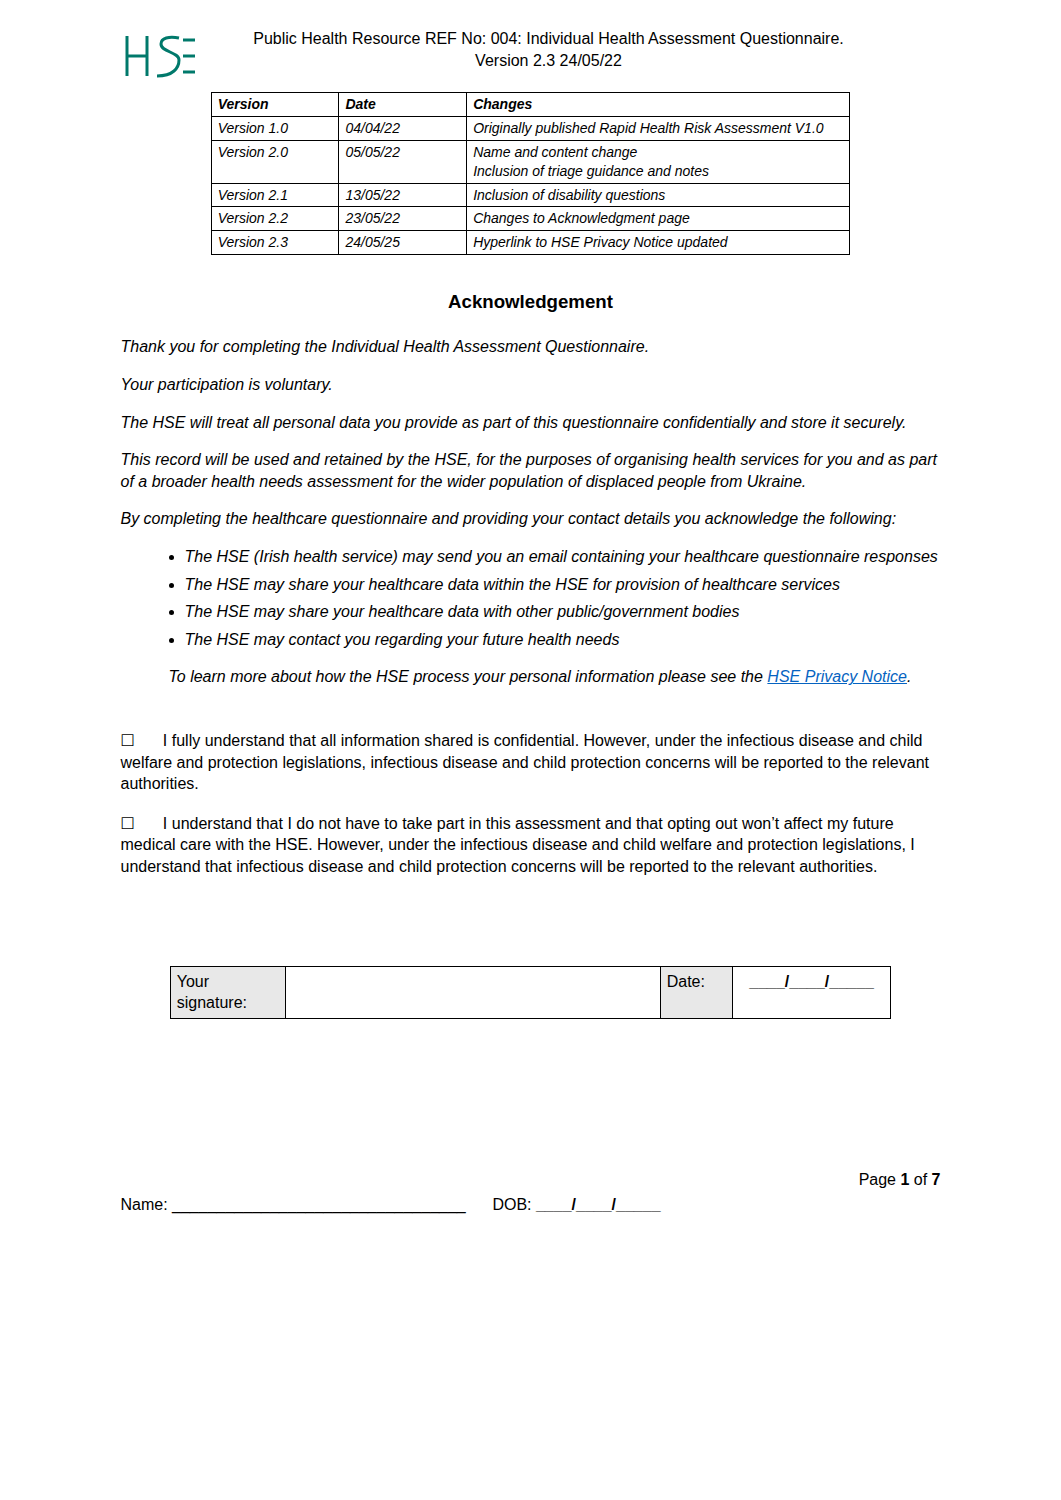Public Health Resource REF No: 004: Individual Health Assessment Questionnaire.
Version 2.3 24/05/22
| Version | Date | Changes |
| --- | --- | --- |
| Version 1.0 | 04/04/22 | Originally published Rapid Health Risk Assessment V1.0 |
| Version 2.0 | 05/05/22 | Name and content change Inclusion of triage guidance and notes |
| Version 2.1 | 13/05/22 | Inclusion of disability questions |
| Version 2.2 | 23/05/22 | Changes to Acknowledgment page |
| Version 2.3 | 24/05/25 | Hyperlink to HSE Privacy Notice updated |
Acknowledgement
Thank you for completing the Individual Health Assessment Questionnaire.
Your participation is voluntary.
The HSE will treat all personal data you provide as part of this questionnaire confidentially and store it securely.
This record will be used and retained by the HSE, for the purposes of organising health services for you and as part of a broader health needs assessment for the wider population of displaced people from Ukraine.
By completing the healthcare questionnaire and providing your contact details you acknowledge the following:
The HSE (Irish health service) may send you an email containing your healthcare questionnaire responses
The HSE may share your healthcare data within the HSE for provision of healthcare services
The HSE may share your healthcare data with other public/government bodies
The HSE may contact you regarding your future health needs
To learn more about how the HSE process your personal information please see the HSE Privacy Notice.
☐I fully understand that all information shared is confidential. However, under the infectious disease and child welfare and protection legislations, infectious disease and child protection concerns will be reported to the relevant authorities.
☐I understand that I do not have to take part in this assessment and that opting out won’t affect my future medical care with the HSE. However, under the infectious disease and child welfare and protection legislations, I understand that infectious disease and child protection concerns will be reported to the relevant authorities.
| Your signature: | | Date: | ____/____/_____ |
Page 1 of 7
Name: _________________________________ DOB: ____/____/_____